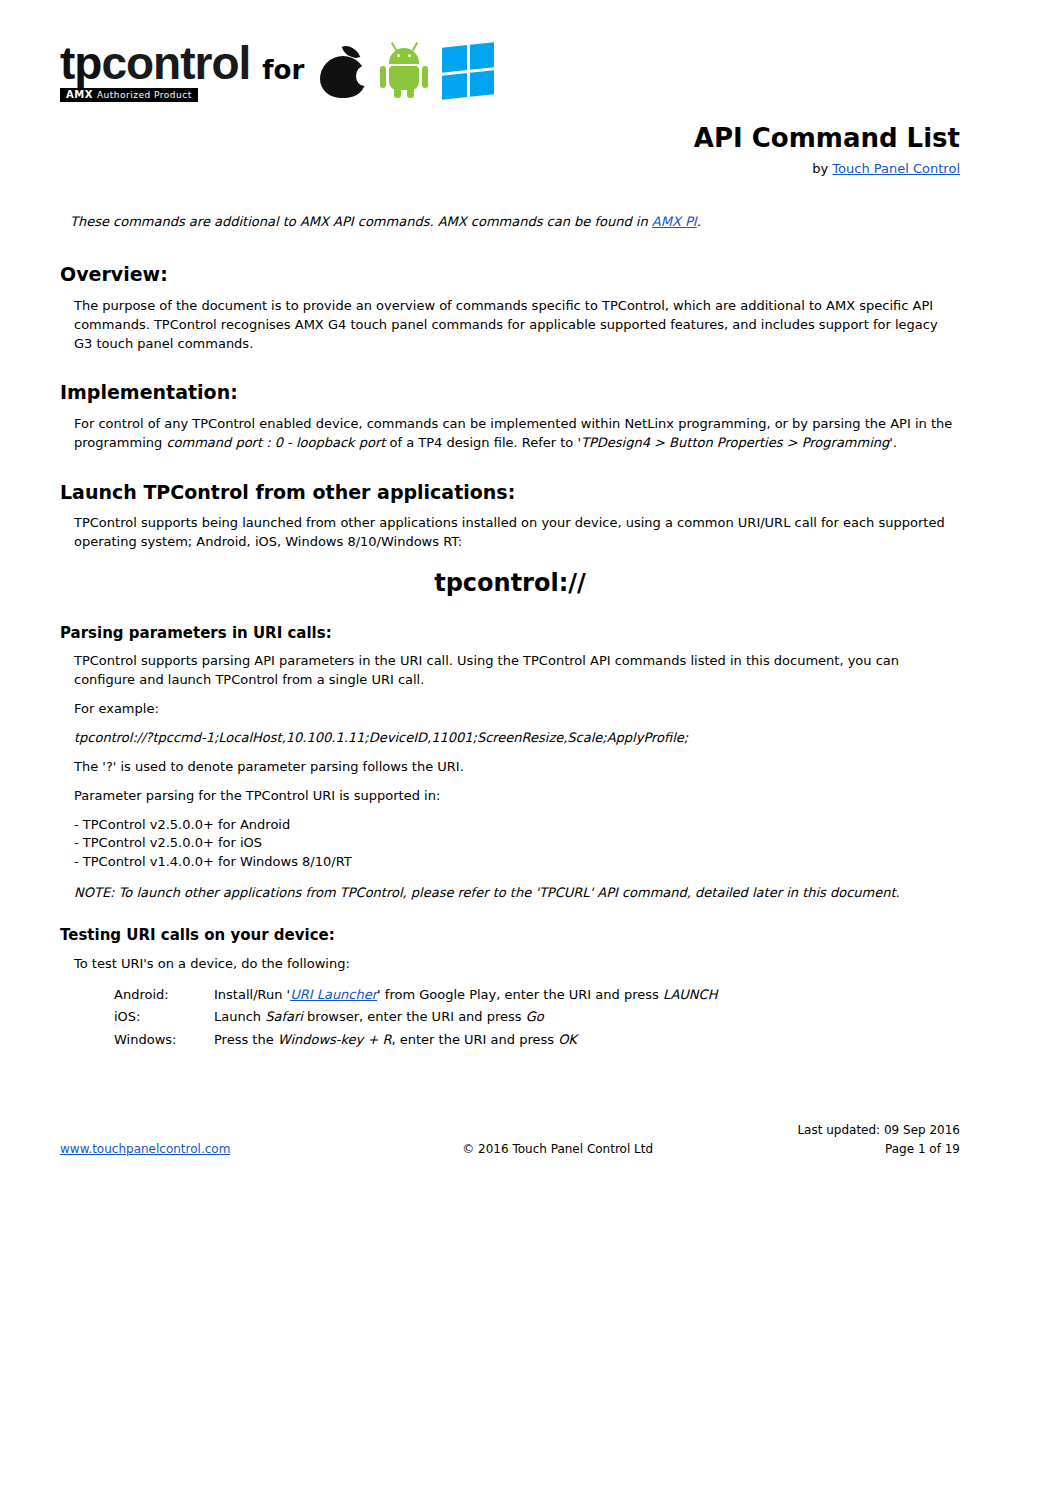tpcontrol
AMXAuthorized Product
for
API Command List
by Touch Panel Control
These commands are additional to AMX API commands. AMX commands can be found in AMX PI.
Overview:
The purpose of the document is to provide an overview of commands specific to TPControl, which are additional to AMX specific API commands. TPControl recognises AMX G4 touch panel commands for applicable supported features, and includes support for legacy G3 touch panel commands.
Implementation:
For control of any TPControl enabled device, commands can be implemented within NetLinx programming, or by parsing the API in the programming command port : 0 - loopback port of a TP4 design file. Refer to 'TPDesign4 > Button Properties > Programming'.
Launch TPControl from other applications:
TPControl supports being launched from other applications installed on your device, using a common URI/URL call for each supported operating system; Android, iOS, Windows 8/10/Windows RT:
tpcontrol://
Parsing parameters in URI calls:
TPControl supports parsing API parameters in the URI call. Using the TPControl API commands listed in this document, you can configure and launch TPControl from a single URI call.
For example:
tpcontrol://?tpccmd-1;LocalHost,10.100.1.11;DeviceID,11001;ScreenResize,Scale;ApplyProfile;
The '?' is used to denote parameter parsing follows the URI.
Parameter parsing for the TPControl URI is supported in:
- TPControl v2.5.0.0+ for Android
- TPControl v2.5.0.0+ for iOS
- TPControl v1.4.0.0+ for Windows 8/10/RT
NOTE: To launch other applications from TPControl, please refer to the 'TPCURL' API command, detailed later in this document.
Testing URI calls on your device:
To test URI's on a device, do the following:
| Android: | Install/Run ' URI Launcher ' from Google Play, enter the URI and press LAUNCH |
| iOS: | Launch Safari browser, enter the URI and press Go |
| Windows: | Press the Windows-key + R , enter the URI and press OK |
Last updated: 09 Sep 2016
www.touchpanelcontrol.com
© 2016 Touch Panel Control Ltd
Page 1 of 19